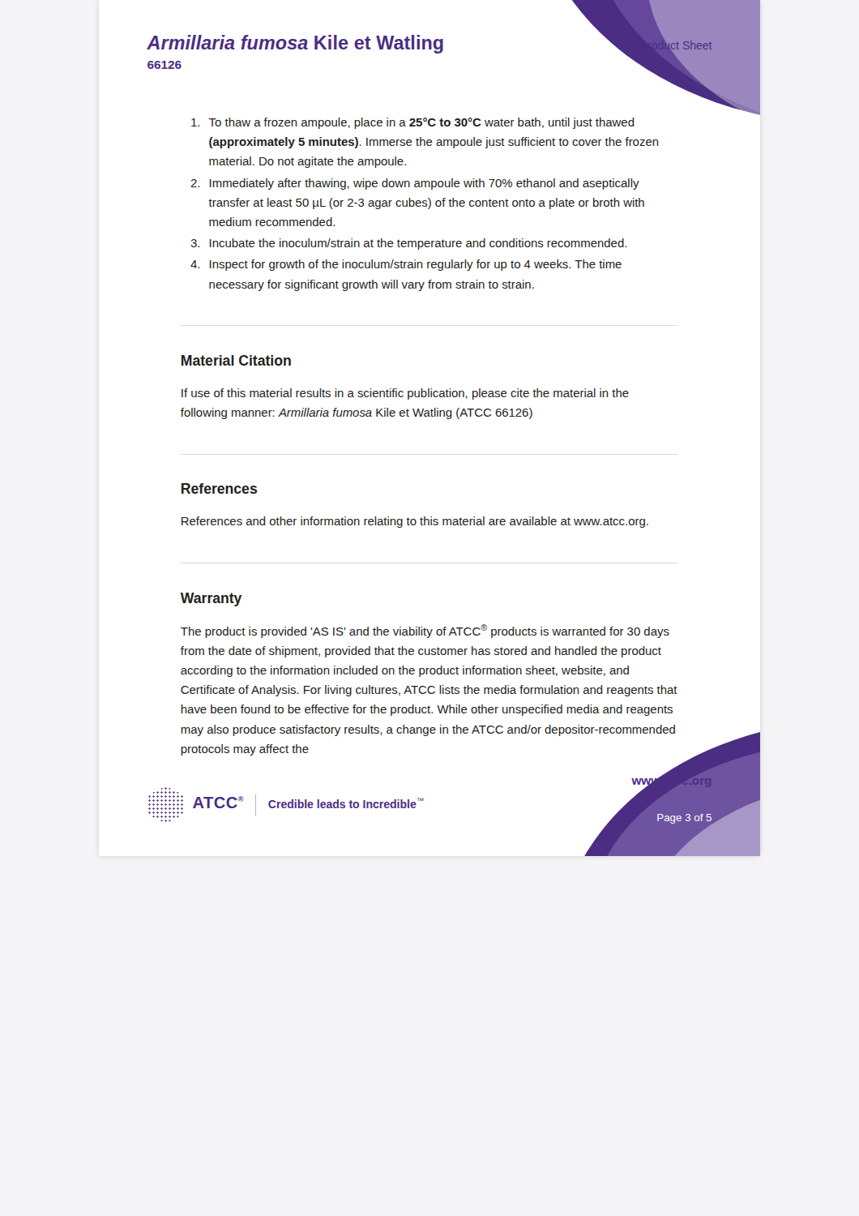Armillaria fumosa Kile et Watling
Product Sheet
66126
To thaw a frozen ampoule, place in a 25°C to 30°C water bath, until just thawed (approximately 5 minutes). Immerse the ampoule just sufficient to cover the frozen material. Do not agitate the ampoule.
Immediately after thawing, wipe down ampoule with 70% ethanol and aseptically transfer at least 50 µL (or 2-3 agar cubes) of the content onto a plate or broth with medium recommended.
Incubate the inoculum/strain at the temperature and conditions recommended.
Inspect for growth of the inoculum/strain regularly for up to 4 weeks. The time necessary for significant growth will vary from strain to strain.
Material Citation
If use of this material results in a scientific publication, please cite the material in the following manner: Armillaria fumosa Kile et Watling (ATCC 66126)
References
References and other information relating to this material are available at www.atcc.org.
Warranty
The product is provided 'AS IS' and the viability of ATCC® products is warranted for 30 days from the date of shipment, provided that the customer has stored and handled the product according to the information included on the product information sheet, website, and Certificate of Analysis. For living cultures, ATCC lists the media formulation and reagents that have been found to be effective for the product. While other unspecified media and reagents may also produce satisfactory results, a change in the ATCC and/or depositor-recommended protocols may affect the
ATCC® Credible leads to Incredible™
www.atcc.org
Page 3 of 5